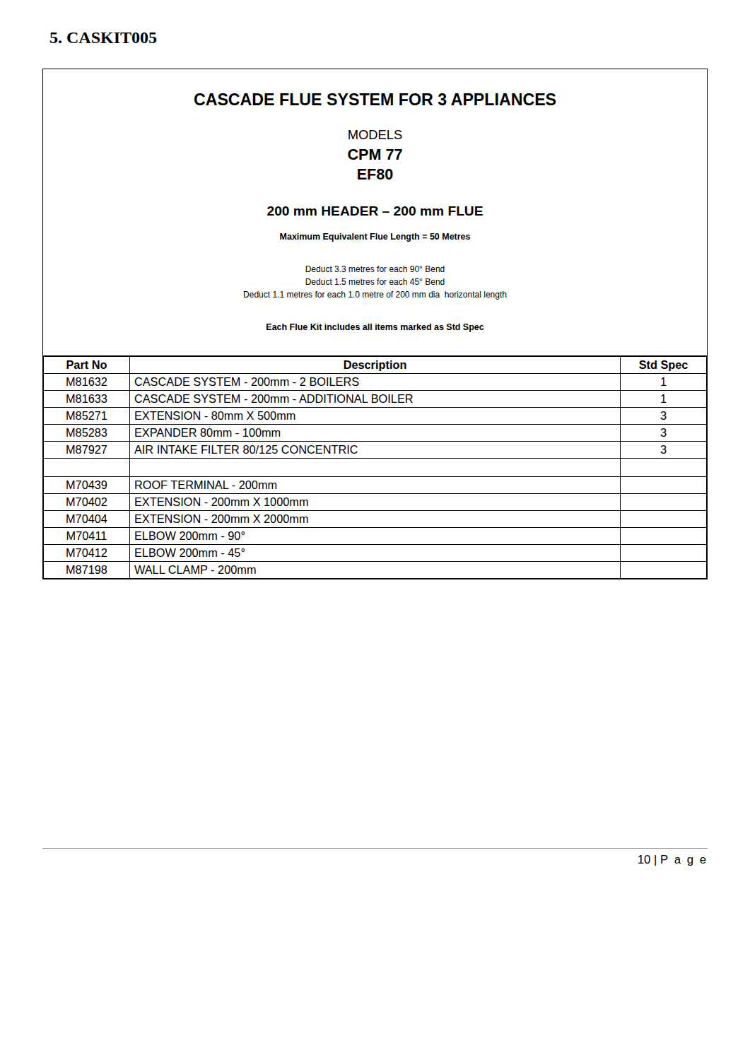5. CASKIT005
CASCADE FLUE SYSTEM FOR 3 APPLIANCES
MODELS
CPM 77
EF80
200 mm HEADER – 200 mm FLUE
Maximum Equivalent Flue Length = 50 Metres
Deduct 3.3 metres for each 90° Bend
Deduct 1.5 metres for each 45° Bend
Deduct 1.1 metres for each 1.0 metre of 200 mm dia horizontal length
Each Flue Kit includes all items marked as Std Spec
| Part No | Description | Std Spec |
| --- | --- | --- |
| M81632 | CASCADE SYSTEM - 200mm - 2 BOILERS | 1 |
| M81633 | CASCADE SYSTEM - 200mm - ADDITIONAL BOILER | 1 |
| M85271 | EXTENSION - 80mm X 500mm | 3 |
| M85283 | EXPANDER 80mm - 100mm | 3 |
| M87927 | AIR INTAKE FILTER 80/125 CONCENTRIC | 3 |
| M70439 | ROOF TERMINAL - 200mm | |
| M70402 | EXTENSION - 200mm X 1000mm | |
| M70404 | EXTENSION - 200mm X 2000mm | |
| M70411 | ELBOW 200mm - 90° | |
| M70412 | ELBOW 200mm - 45° | |
| M87198 | WALL CLAMP - 200mm | |
10 | P a g e